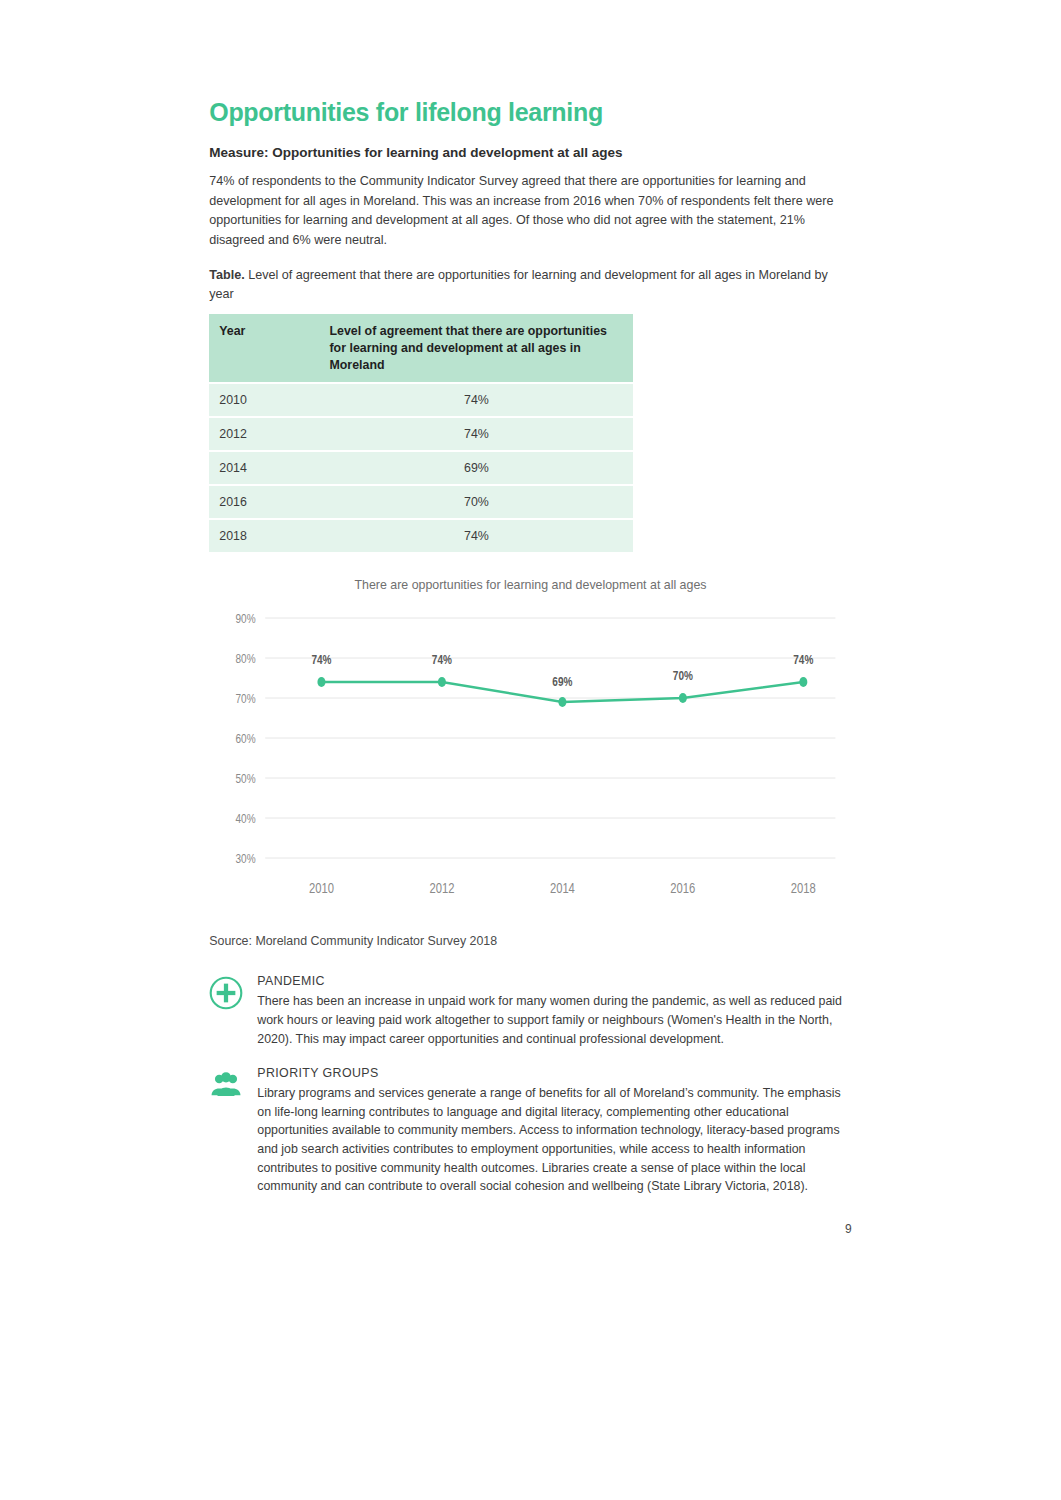Opportunities for lifelong learning
Measure: Opportunities for learning and development at all ages
74% of respondents to the Community Indicator Survey agreed that there are opportunities for learning and development for all ages in Moreland. This was an increase from 2016 when 70% of respondents felt there were opportunities for learning and development at all ages. Of those who did not agree with the statement, 21% disagreed and 6% were neutral.
Table. Level of agreement that there are opportunities for learning and development for all ages in Moreland by year
| Year | Level of agreement that there are opportunities for learning and development at all ages in Moreland |
| --- | --- |
| 2010 | 74% |
| 2012 | 74% |
| 2014 | 69% |
| 2016 | 70% |
| 2018 | 74% |
There are opportunities for learning and development at all ages
90% 80% 70% 60% 50% 40% 30% 74% 74% 69% 70% 74% 2010 2012 2014 2016 2018
Source: Moreland Community Indicator Survey 2018
PANDEMIC
There has been an increase in unpaid work for many women during the pandemic, as well as reduced paid work hours or leaving paid work altogether to support family or neighbours (Women's Health in the North, 2020). This may impact career opportunities and continual professional development.
PRIORITY GROUPS
Library programs and services generate a range of benefits for all of Moreland’s community. The emphasis on life-long learning contributes to language and digital literacy, complementing other educational opportunities available to community members. Access to information technology, literacy-based programs and job search activities contributes to employment opportunities, while access to health information contributes to positive community health outcomes. Libraries create a sense of place within the local community and can contribute to overall social cohesion and wellbeing (State Library Victoria, 2018).
9